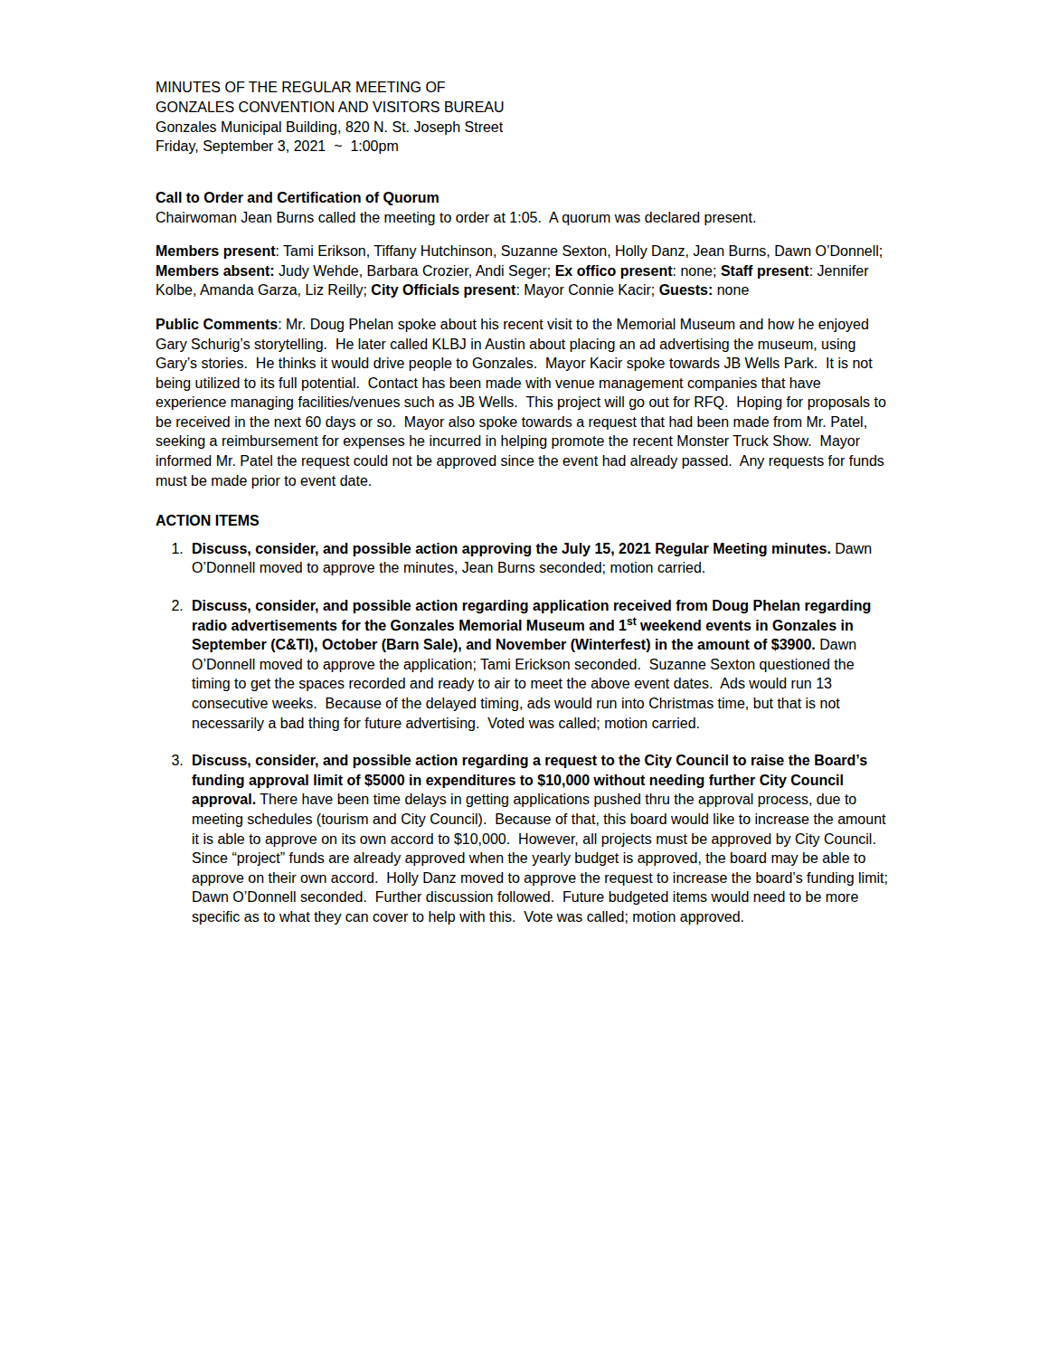MINUTES OF THE REGULAR MEETING OF
GONZALES CONVENTION AND VISITORS BUREAU
Gonzales Municipal Building, 820 N. St. Joseph Street
Friday, September 3, 2021 ~ 1:00pm
Call to Order and Certification of Quorum
Chairwoman Jean Burns called the meeting to order at 1:05. A quorum was declared present.
Members present: Tami Erikson, Tiffany Hutchinson, Suzanne Sexton, Holly Danz, Jean Burns, Dawn O’Donnell; Members absent: Judy Wehde, Barbara Crozier, Andi Seger; Ex offico present: none; Staff present: Jennifer Kolbe, Amanda Garza, Liz Reilly; City Officials present: Mayor Connie Kacir; Guests: none
Public Comments: Mr. Doug Phelan spoke about his recent visit to the Memorial Museum and how he enjoyed Gary Schurig’s storytelling. He later called KLBJ in Austin about placing an ad advertising the museum, using Gary’s stories. He thinks it would drive people to Gonzales. Mayor Kacir spoke towards JB Wells Park. It is not being utilized to its full potential. Contact has been made with venue management companies that have experience managing facilities/venues such as JB Wells. This project will go out for RFQ. Hoping for proposals to be received in the next 60 days or so. Mayor also spoke towards a request that had been made from Mr. Patel, seeking a reimbursement for expenses he incurred in helping promote the recent Monster Truck Show. Mayor informed Mr. Patel the request could not be approved since the event had already passed. Any requests for funds must be made prior to event date.
ACTION ITEMS
Discuss, consider, and possible action approving the July 15, 2021 Regular Meeting minutes. Dawn O’Donnell moved to approve the minutes, Jean Burns seconded; motion carried.
Discuss, consider, and possible action regarding application received from Doug Phelan regarding radio advertisements for the Gonzales Memorial Museum and 1st weekend events in Gonzales in September (C&TI), October (Barn Sale), and November (Winterfest) in the amount of $3900. Dawn O’Donnell moved to approve the application; Tami Erickson seconded. Suzanne Sexton questioned the timing to get the spaces recorded and ready to air to meet the above event dates. Ads would run 13 consecutive weeks. Because of the delayed timing, ads would run into Christmas time, but that is not necessarily a bad thing for future advertising. Voted was called; motion carried.
Discuss, consider, and possible action regarding a request to the City Council to raise the Board’s funding approval limit of $5000 in expenditures to $10,000 without needing further City Council approval. There have been time delays in getting applications pushed thru the approval process, due to meeting schedules (tourism and City Council). Because of that, this board would like to increase the amount it is able to approve on its own accord to $10,000. However, all projects must be approved by City Council. Since “project” funds are already approved when the yearly budget is approved, the board may be able to approve on their own accord. Holly Danz moved to approve the request to increase the board’s funding limit; Dawn O’Donnell seconded. Further discussion followed. Future budgeted items would need to be more specific as to what they can cover to help with this. Vote was called; motion approved.